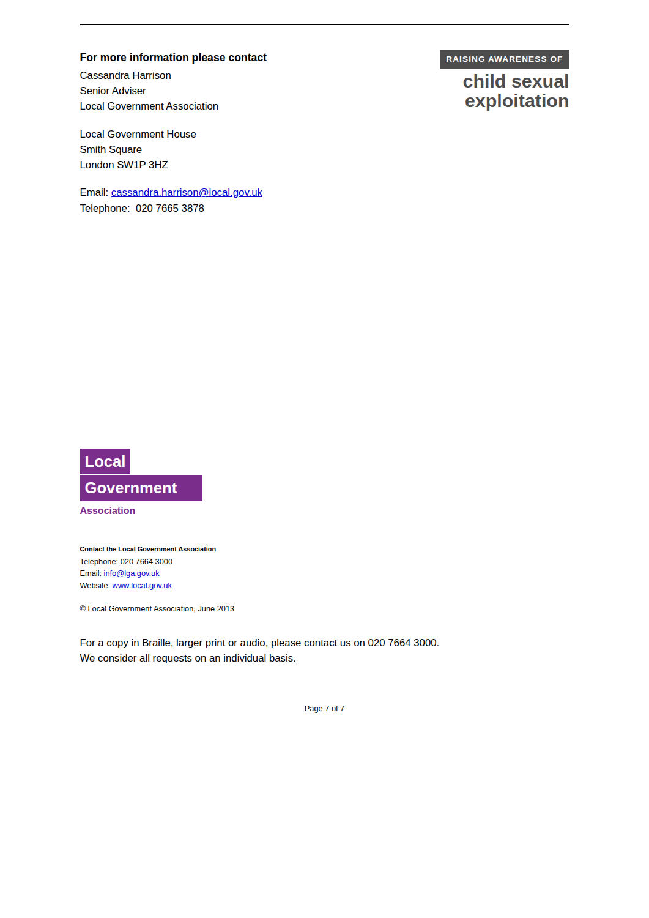For more information please contact
Cassandra Harrison
Senior Adviser
Local Government Association
Local Government House
Smith Square
London SW1P 3HZ
Email: cassandra.harrison@local.gov.uk
Telephone: 020 7665 3878
Raising awareness of
child sexual
exploitation
Local Government Association
Contact the Local Government Association
Telephone: 020 7664 3000
Email: info@lga.gov.uk
Website: www.local.gov.uk
© Local Government Association, June 2013
For a copy in Braille, larger print or audio, please contact us on 020 7664 3000.
We consider all requests on an individual basis.
Page 7 of 7